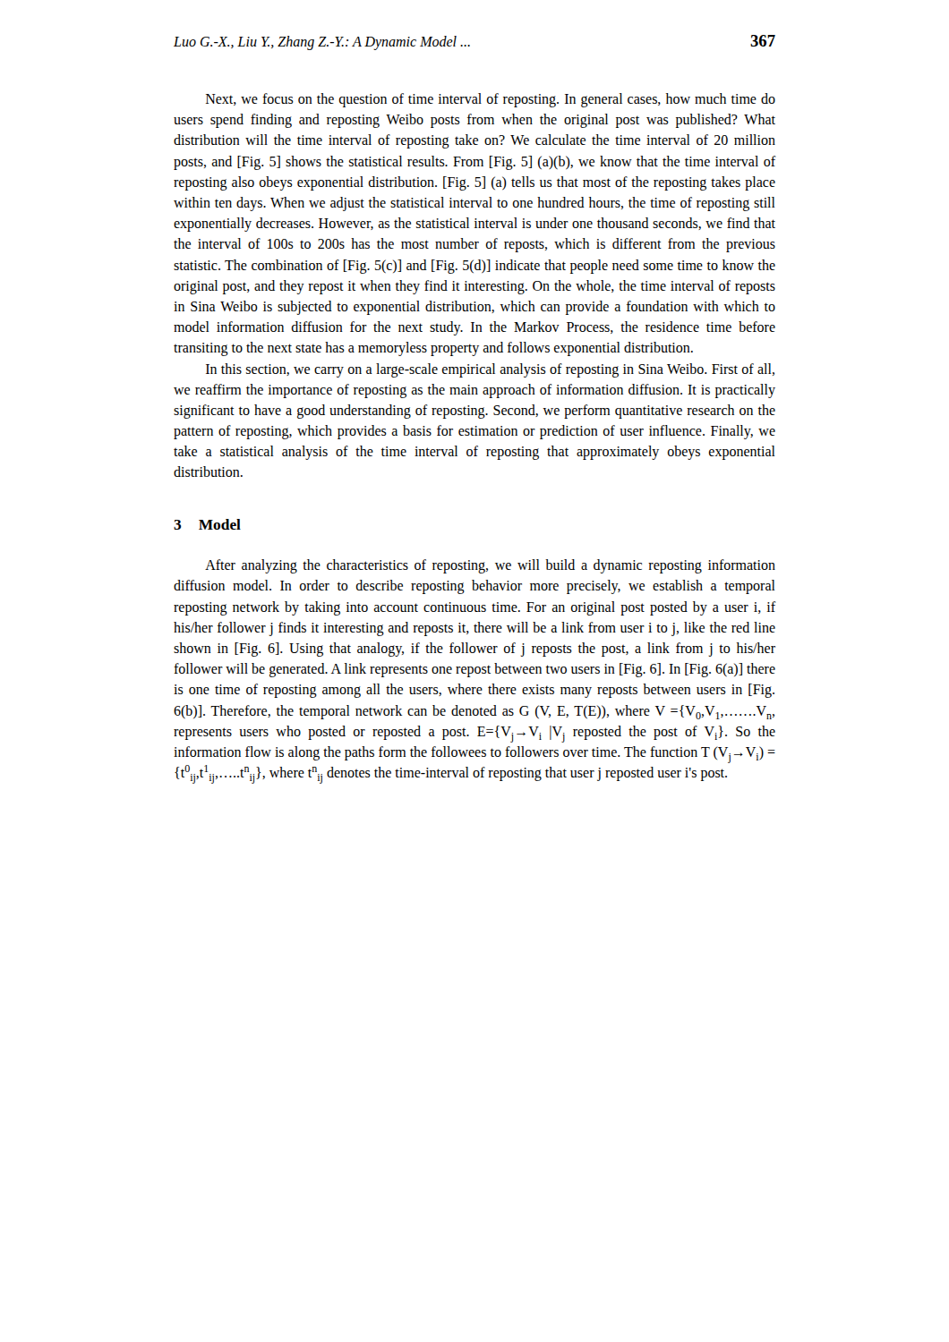Luo G.-X., Liu Y., Zhang Z.-Y.: A Dynamic Model ... 367
Next, we focus on the question of time interval of reposting. In general cases, how much time do users spend finding and reposting Weibo posts from when the original post was published? What distribution will the time interval of reposting take on? We calculate the time interval of 20 million posts, and [Fig. 5] shows the statistical results. From [Fig. 5] (a)(b), we know that the time interval of reposting also obeys exponential distribution. [Fig. 5] (a) tells us that most of the reposting takes place within ten days. When we adjust the statistical interval to one hundred hours, the time of reposting still exponentially decreases. However, as the statistical interval is under one thousand seconds, we find that the interval of 100s to 200s has the most number of reposts, which is different from the previous statistic. The combination of [Fig. 5(c)] and [Fig. 5(d)] indicate that people need some time to know the original post, and they repost it when they find it interesting. On the whole, the time interval of reposts in Sina Weibo is subjected to exponential distribution, which can provide a foundation with which to model information diffusion for the next study. In the Markov Process, the residence time before transiting to the next state has a memoryless property and follows exponential distribution.
In this section, we carry on a large-scale empirical analysis of reposting in Sina Weibo. First of all, we reaffirm the importance of reposting as the main approach of information diffusion. It is practically significant to have a good understanding of reposting. Second, we perform quantitative research on the pattern of reposting, which provides a basis for estimation or prediction of user influence. Finally, we take a statistical analysis of the time interval of reposting that approximately obeys exponential distribution.
3 Model
After analyzing the characteristics of reposting, we will build a dynamic reposting information diffusion model. In order to describe reposting behavior more precisely, we establish a temporal reposting network by taking into account continuous time. For an original post posted by a user i, if his/her follower j finds it interesting and reposts it, there will be a link from user i to j, like the red line shown in [Fig. 6]. Using that analogy, if the follower of j reposts the post, a link from j to his/her follower will be generated. A link represents one repost between two users in [Fig. 6]. In [Fig. 6(a)] there is one time of reposting among all the users, where there exists many reposts between users in [Fig. 6(b)]. Therefore, the temporal network can be denoted as G (V, E, T(E)), where V ={V0,V1,…….Vn, represents users who posted or reposted a post. E={Vj→Vi |Vj reposted the post of Vi}. So the information flow is along the paths form the followees to followers over time. The function T (Vj→Vi) = {t0ij,t1ij,…..tnij}, where tnij denotes the time-interval of reposting that user j reposted user i's post.